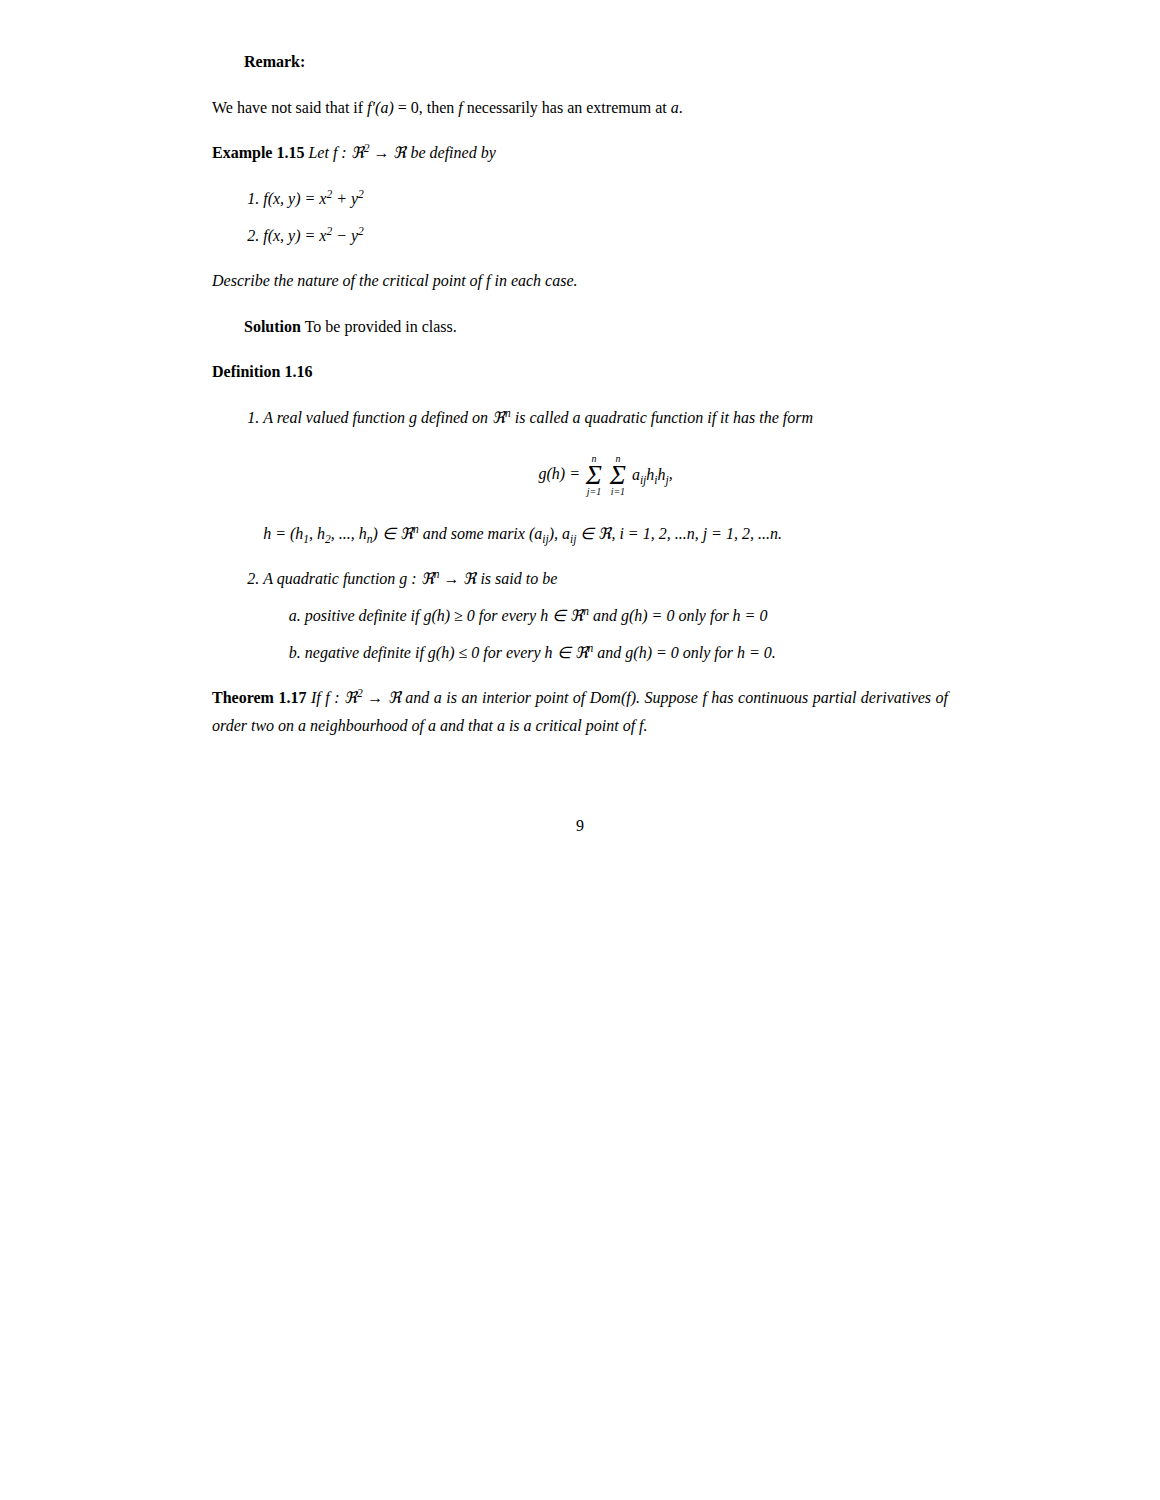Remark:
We have not said that if f′(a) = 0, then f necessarily has an extremum at a.
Example 1.15 Let f : ℜ2 → ℜ be defined by
f(x, y) = x2 + y2
f(x, y) = x2 − y2
Describe the nature of the critical point of f in each case.
Solution To be provided in class.
Definition 1.16
A real valued function g defined on ℜn is called a quadratic function if it has the form
g(h) = nΣj=1 nΣi=1 aijhihj,
h = (h1, h2, ..., hn) ∈ ℜn and some marix (aij), aij ∈ ℜ, i = 1, 2, ...n, j = 1, 2, ...n.
A quadratic function g : ℜn → ℜ is said to be
positive definite if g(h) ≥ 0 for every h ∈ ℜn and g(h) = 0 only for h = 0
negative definite if g(h) ≤ 0 for every h ∈ ℜn and g(h) = 0 only for h = 0.
Theorem 1.17 If f : ℜ2 → ℜ and a is an interior point of Dom(f). Suppose f has continuous partial derivatives of order two on a neighbourhood of a and that a is a critical point of f.
9